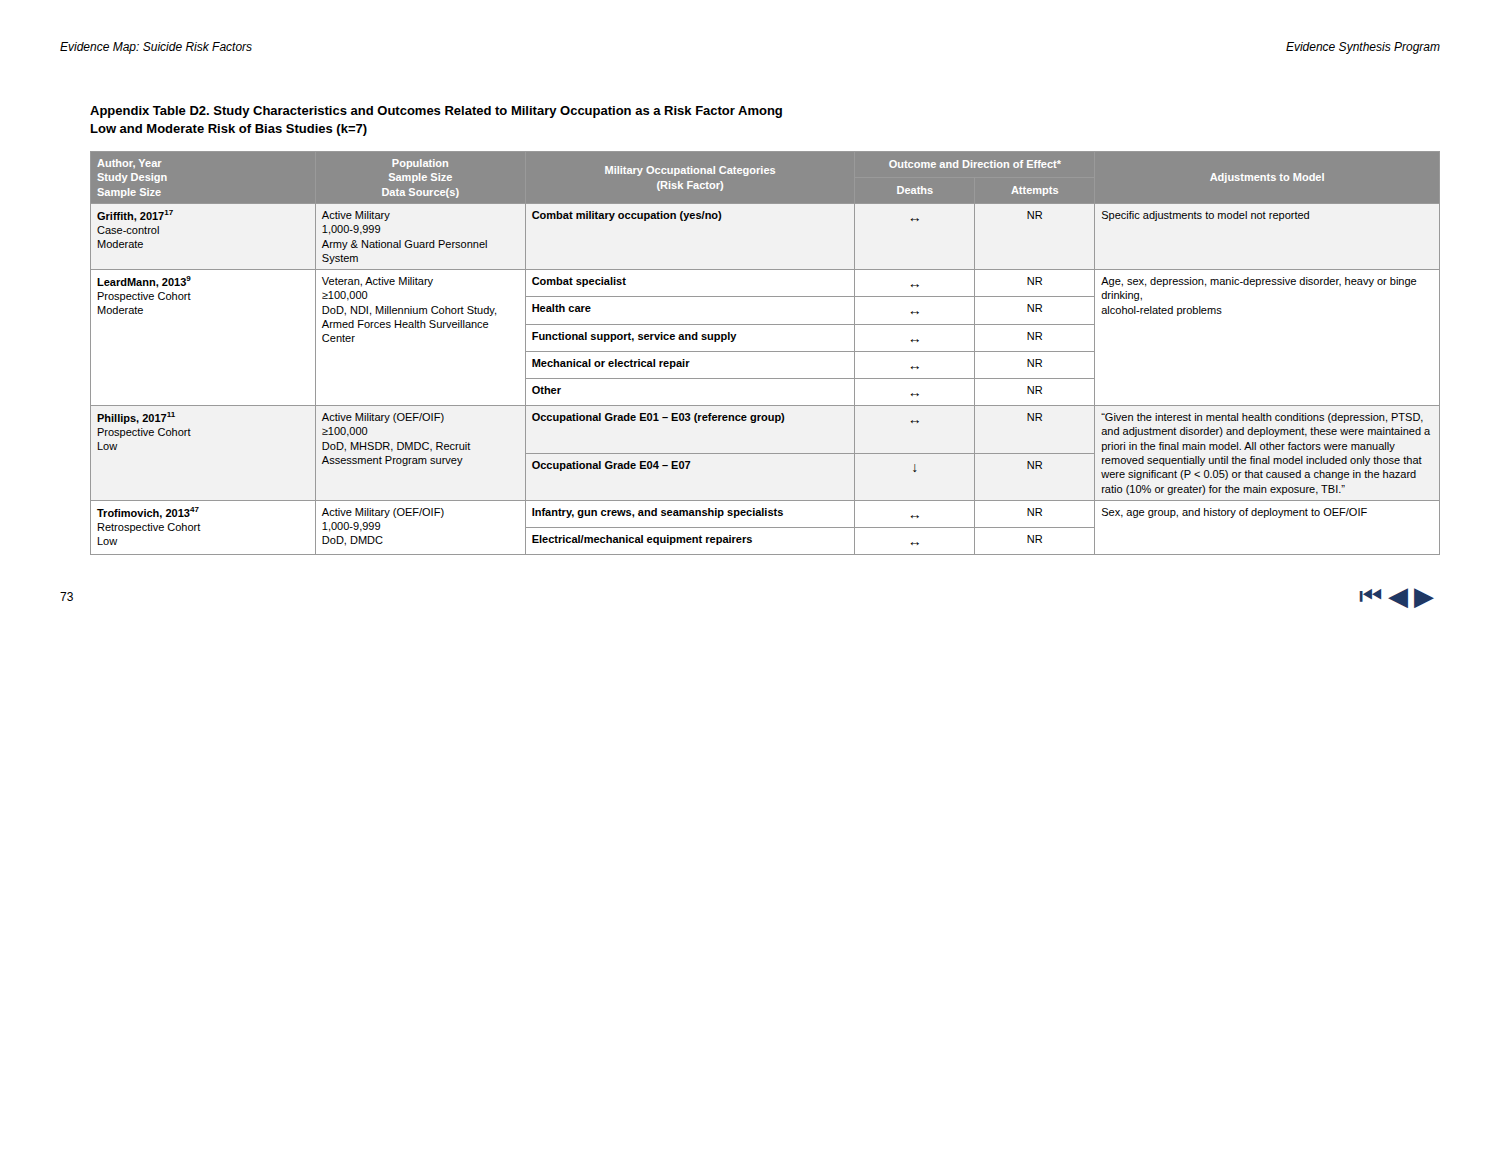Evidence Map: Suicide Risk Factors
Evidence Synthesis Program
Appendix Table D2. Study Characteristics and Outcomes Related to Military Occupation as a Risk Factor Among
Low and Moderate Risk of Bias Studies (k=7)
| Author, Year Study Design Sample Size | Population Sample Size Data Source(s) | Military Occupational Categories (Risk Factor) | Outcome and Direction of Effect* | Adjustments to Model |
| --- | --- | --- | --- | --- |
| Deaths | Attempts |
| Griffith, 2017 17 Case-control Moderate | Active Military 1,000-9,999 Army & National Guard Personnel System | Combat military occupation (yes/no) | ↔ | NR | Specific adjustments to model not reported |
| LeardMann, 2013 9 Prospective Cohort Moderate | Veteran, Active Military ≥100,000 DoD, NDI, Millennium Cohort Study, Armed Forces Health Surveillance Center | Combat specialist | ↔ | NR | Age, sex, depression, manic-depressive disorder, heavy or binge drinking, alcohol-related problems |
| Health care | ↔ | NR |
| Functional support, service and supply | ↔ | NR |
| Mechanical or electrical repair | ↔ | NR |
| Other | ↔ | NR |
| Phillips, 2017 11 Prospective Cohort Low | Active Military (OEF/OIF) ≥100,000 DoD, MHSDR, DMDC, Recruit Assessment Program survey | Occupational Grade E01 – E03 (reference group) | ↔ | NR | “Given the interest in mental health conditions (depression, PTSD, and adjustment disorder) and deployment, these were maintained a priori in the final main model. All other factors were manually removed sequentially until the final model included only those that were significant (P < 0.05) or that caused a change in the hazard ratio (10% or greater) for the main exposure, TBI.” |
| Occupational Grade E04 – E07 | ↓ | NR |
| Trofimovich, 2013 47 Retrospective Cohort Low | Active Military (OEF/OIF) 1,000-9,999 DoD, DMDC | Infantry, gun crews, and seamanship specialists | ↔ | NR | Sex, age group, and history of deployment to OEF/OIF |
| Electrical/mechanical equipment repairers | ↔ | NR |
73
⏮◀▶